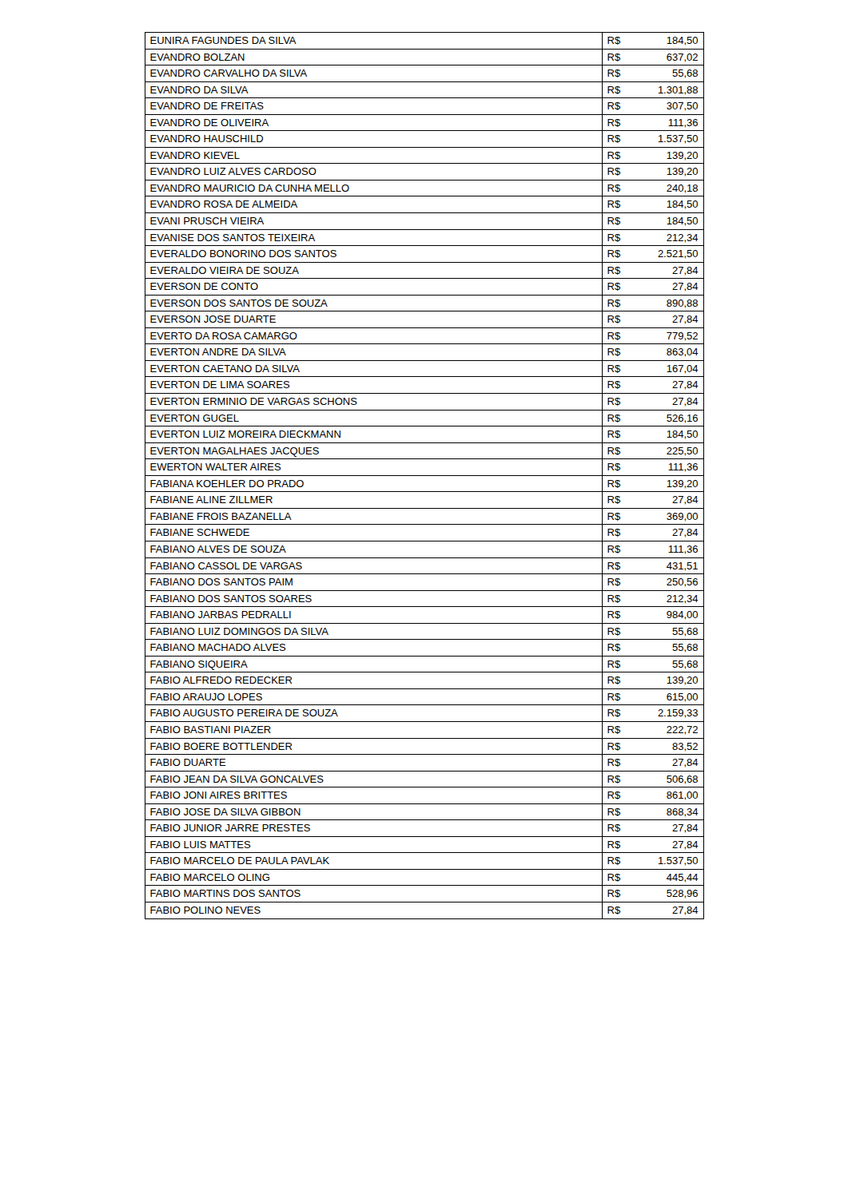| EUNIRA FAGUNDES DA SILVA | R$ | 184,50 |
| EVANDRO BOLZAN | R$ | 637,02 |
| EVANDRO CARVALHO DA SILVA | R$ | 55,68 |
| EVANDRO DA SILVA | R$ | 1.301,88 |
| EVANDRO DE FREITAS | R$ | 307,50 |
| EVANDRO DE OLIVEIRA | R$ | 111,36 |
| EVANDRO HAUSCHILD | R$ | 1.537,50 |
| EVANDRO KIEVEL | R$ | 139,20 |
| EVANDRO LUIZ ALVES CARDOSO | R$ | 139,20 |
| EVANDRO MAURICIO DA CUNHA MELLO | R$ | 240,18 |
| EVANDRO ROSA DE ALMEIDA | R$ | 184,50 |
| EVANI PRUSCH VIEIRA | R$ | 184,50 |
| EVANISE DOS SANTOS TEIXEIRA | R$ | 212,34 |
| EVERALDO BONORINO DOS SANTOS | R$ | 2.521,50 |
| EVERALDO VIEIRA DE SOUZA | R$ | 27,84 |
| EVERSON DE CONTO | R$ | 27,84 |
| EVERSON DOS SANTOS DE SOUZA | R$ | 890,88 |
| EVERSON JOSE DUARTE | R$ | 27,84 |
| EVERTO DA ROSA CAMARGO | R$ | 779,52 |
| EVERTON ANDRE DA SILVA | R$ | 863,04 |
| EVERTON CAETANO DA SILVA | R$ | 167,04 |
| EVERTON DE LIMA SOARES | R$ | 27,84 |
| EVERTON ERMINIO DE VARGAS SCHONS | R$ | 27,84 |
| EVERTON GUGEL | R$ | 526,16 |
| EVERTON LUIZ MOREIRA DIECKMANN | R$ | 184,50 |
| EVERTON MAGALHAES JACQUES | R$ | 225,50 |
| EWERTON WALTER AIRES | R$ | 111,36 |
| FABIANA KOEHLER DO PRADO | R$ | 139,20 |
| FABIANE ALINE ZILLMER | R$ | 27,84 |
| FABIANE FROIS BAZANELLA | R$ | 369,00 |
| FABIANE SCHWEDE | R$ | 27,84 |
| FABIANO ALVES DE SOUZA | R$ | 111,36 |
| FABIANO CASSOL DE VARGAS | R$ | 431,51 |
| FABIANO DOS SANTOS PAIM | R$ | 250,56 |
| FABIANO DOS SANTOS SOARES | R$ | 212,34 |
| FABIANO JARBAS PEDRALLI | R$ | 984,00 |
| FABIANO LUIZ DOMINGOS DA SILVA | R$ | 55,68 |
| FABIANO MACHADO ALVES | R$ | 55,68 |
| FABIANO SIQUEIRA | R$ | 55,68 |
| FABIO ALFREDO REDECKER | R$ | 139,20 |
| FABIO ARAUJO LOPES | R$ | 615,00 |
| FABIO AUGUSTO PEREIRA DE SOUZA | R$ | 2.159,33 |
| FABIO BASTIANI PIAZER | R$ | 222,72 |
| FABIO BOERE BOTTLENDER | R$ | 83,52 |
| FABIO DUARTE | R$ | 27,84 |
| FABIO JEAN DA SILVA GONCALVES | R$ | 506,68 |
| FABIO JONI AIRES BRITTES | R$ | 861,00 |
| FABIO JOSE DA SILVA GIBBON | R$ | 868,34 |
| FABIO JUNIOR JARRE PRESTES | R$ | 27,84 |
| FABIO LUIS MATTES | R$ | 27,84 |
| FABIO MARCELO DE PAULA PAVLAK | R$ | 1.537,50 |
| FABIO MARCELO OLING | R$ | 445,44 |
| FABIO MARTINS DOS SANTOS | R$ | 528,96 |
| FABIO POLINO NEVES | R$ | 27,84 |